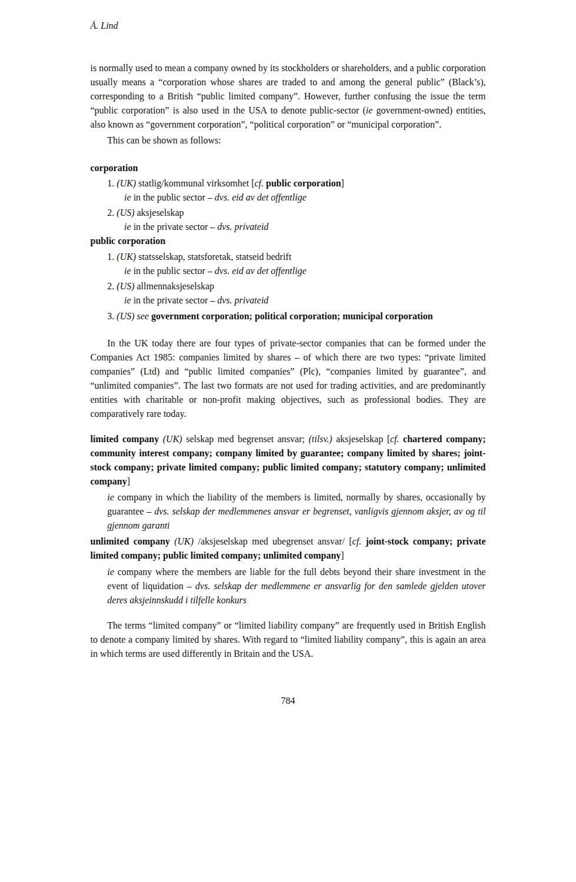Å. Lind
is normally used to mean a company owned by its stockholders or shareholders, and a public corporation usually means a “corporation whose shares are traded to and among the general public” (Black’s), corresponding to a British “public limited company”. However, further confusing the issue the term “public corporation” is also used in the USA to denote public-sector (ie government-owned) entities, also known as “government corporation”, “political corporation” or “municipal corporation”.
This can be shown as follows:
corporation
1. (UK) statlig/kommunal virksomhet [cf. public corporation]
ie in the public sector – dvs. eid av det offentlige
2. (US) aksjeselskap
ie in the private sector – dvs. privateid
public corporation
1. (UK) statsselskap, statsforetak, statseid bedrift
ie in the public sector – dvs. eid av det offentlige
2. (US) allmennaksjeselskap
ie in the private sector – dvs. privateid
3. (US) see government corporation; political corporation; municipal corporation
In the UK today there are four types of private-sector companies that can be formed under the Companies Act 1985: companies limited by shares – of which there are two types: “private limited companies” (Ltd) and “public limited companies” (Plc), “companies limited by guarantee”, and “unlimited companies”. The last two formats are not used for trading activities, and are predominantly entities with charitable or non-profit making objectives, such as professional bodies. They are comparatively rare today.
limited company (UK) selskap med begrenset ansvar; (tilsv.) aksjeselskap [cf. chartered company; community interest company; company limited by guarantee; company limited by shares; joint-stock company; private limited company; public limited company; statutory company; unlimited company]
ie company in which the liability of the members is limited, normally by shares, occasionally by guarantee – dvs. selskap der medlemmenes ansvar er begrenset, vanligvis gjennom aksjer, av og til gjennom garanti
unlimited company (UK) /aksjeselskap med ubegrenset ansvar/ [cf. joint-stock company; private limited company; public limited company; unlimited company]
ie company where the members are liable for the full debts beyond their share investment in the event of liquidation – dvs. selskap der medlemmene er ansvarlig for den samlede gjelden utover deres aksjeinnskudd i tilfelle konkurs
The terms “limited company” or “limited liability company” are frequently used in British English to denote a company limited by shares. With regard to “limited liability company”, this is again an area in which terms are used differently in Britain and the USA.
784